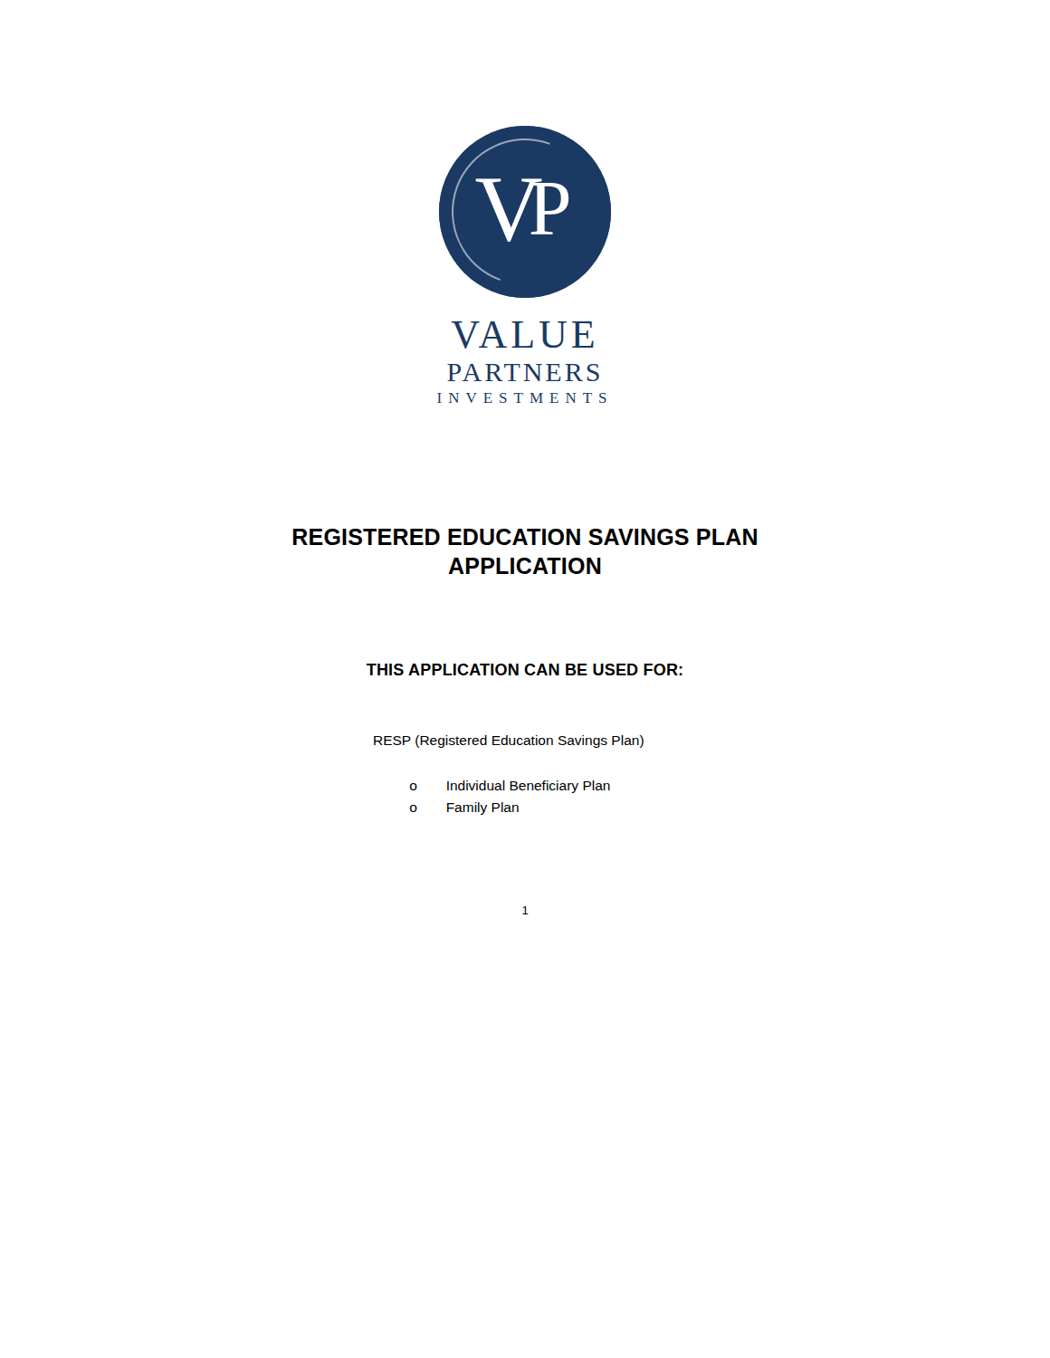VP
VALUE
PARTNERS
INVESTMENTS
REGISTERED EDUCATION SAVINGS PLAN APPLICATION
THIS APPLICATION CAN BE USED FOR:
RESP (Registered Education Savings Plan)
oIndividual Beneficiary Plan
oFamily Plan
1